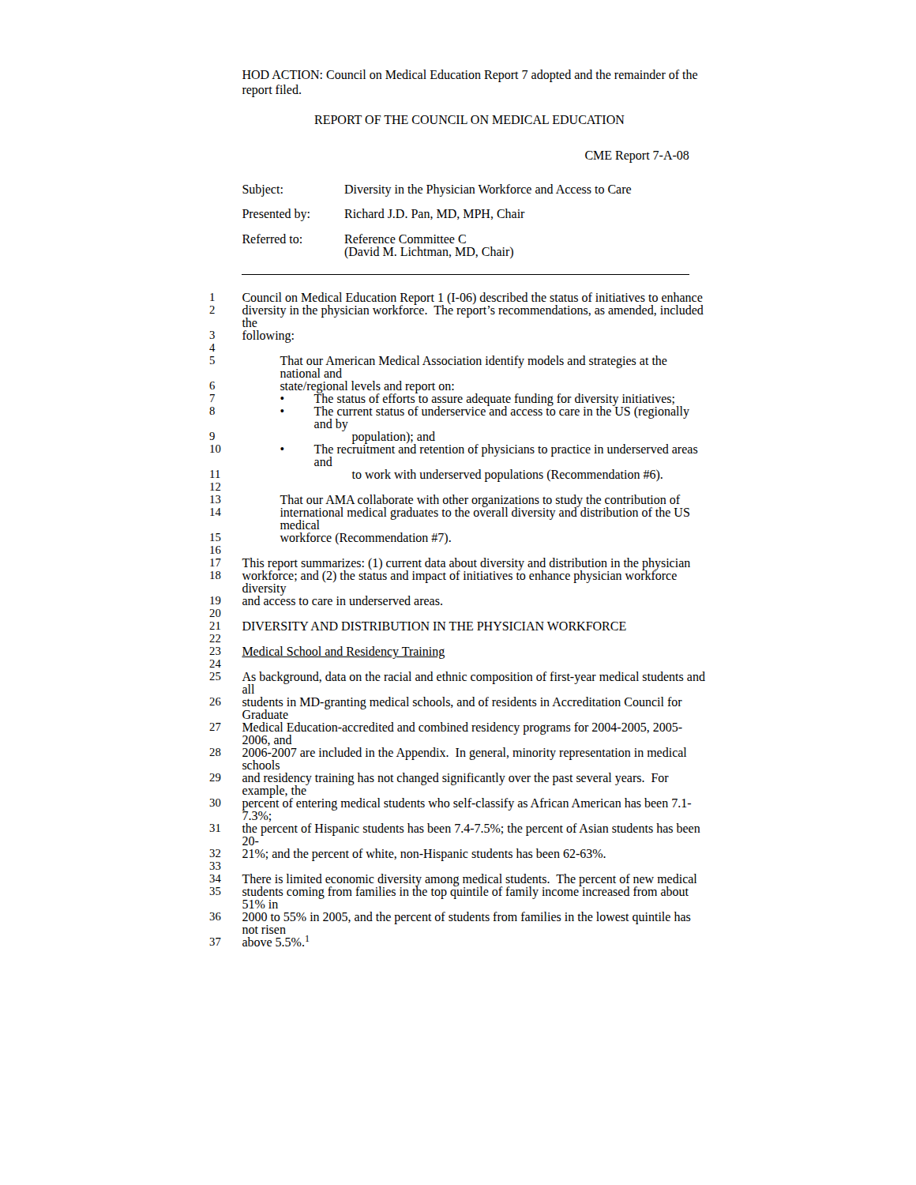HOD ACTION: Council on Medical Education Report 7 adopted and the remainder of the report filed.
REPORT OF THE COUNCIL ON MEDICAL EDUCATION
CME Report 7-A-08
| Subject: | Diversity in the Physician Workforce and Access to Care |
| Presented by: | Richard J.D. Pan, MD, MPH, Chair |
| Referred to: | Reference Committee C (David M. Lichtman, MD, Chair) |
1
Council on Medical Education Report 1 (I-06) described the status of initiatives to enhance
2
diversity in the physician workforce. The report’s recommendations, as amended, included the
3
following:
4
5
That our American Medical Association identify models and strategies at the national and
6
state/regional levels and report on:
7
•The status of efforts to assure adequate funding for diversity initiatives;
8
•The current status of underservice and access to care in the US (regionally and by
9
population); and
10
•The recruitment and retention of physicians to practice in underserved areas and
11
to work with underserved populations (Recommendation #6).
12
13
That our AMA collaborate with other organizations to study the contribution of
14
international medical graduates to the overall diversity and distribution of the US medical
15
workforce (Recommendation #7).
16
17
This report summarizes: (1) current data about diversity and distribution in the physician
18
workforce; and (2) the status and impact of initiatives to enhance physician workforce diversity
19
and access to care in underserved areas.
20
21
DIVERSITY AND DISTRIBUTION IN THE PHYSICIAN WORKFORCE
22
23
Medical School and Residency Training
24
25
As background, data on the racial and ethnic composition of first-year medical students and all
26
students in MD-granting medical schools, and of residents in Accreditation Council for Graduate
27
Medical Education-accredited and combined residency programs for 2004-2005, 2005-2006, and
28
2006-2007 are included in the Appendix. In general, minority representation in medical schools
29
and residency training has not changed significantly over the past several years. For example, the
30
percent of entering medical students who self-classify as African American has been 7.1-7.3%;
31
the percent of Hispanic students has been 7.4-7.5%; the percent of Asian students has been 20-
32
21%; and the percent of white, non-Hispanic students has been 62-63%.
33
34
There is limited economic diversity among medical students. The percent of new medical
35
students coming from families in the top quintile of family income increased from about 51% in
36
2000 to 55% in 2005, and the percent of students from families in the lowest quintile has not risen
37
above 5.5%.1